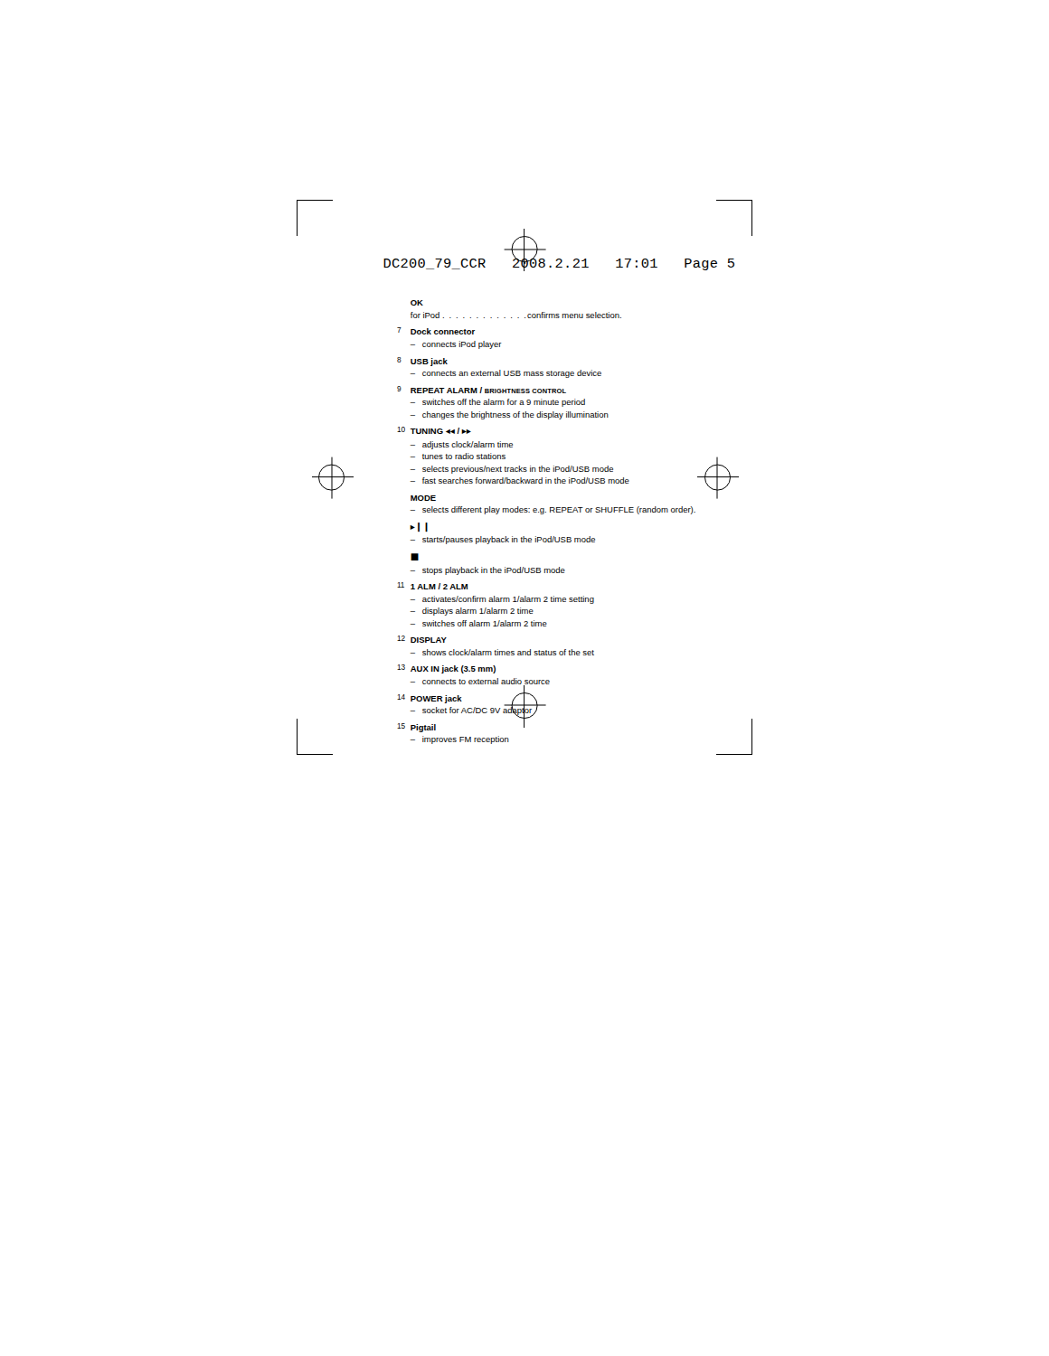DC200_79_CCR 2008.2.21 17:01 Page 5
OK
for iPod . . . . . . . . . . . . . confirms menu selection.
7 Dock connector
connects iPod player
8 USB jack
connects an external USB mass storage device
9 REPEAT ALARM / BRIGHTNESS CONTROL
switches off the alarm for a 9 minute period
changes the brightness of the display illumination
10 TUNING ◂◂ / ▸▸
adjusts clock/alarm time
tunes to radio stations
selects previous/next tracks in the iPod/USB mode
fast searches forward/backward in the iPod/USB mode
MODE
selects different play modes: e.g. REPEAT or SHUFFLE (random order).
▸❙❙
starts/pauses playback in the iPod/USB mode
■
stops playback in the iPod/USB mode
111 ALM / 2 ALM
activates/confirm alarm 1/alarm 2 time setting
displays alarm 1/alarm 2 time
switches off alarm 1/alarm 2 time
12 DISPLAY
shows clock/alarm times and status of the set
13 AUX IN jack (3.5 mm)
connects to external audio source
14 POWER jack
socket for AC/DC 9V adaptor
15 Pigtail
improves FM reception